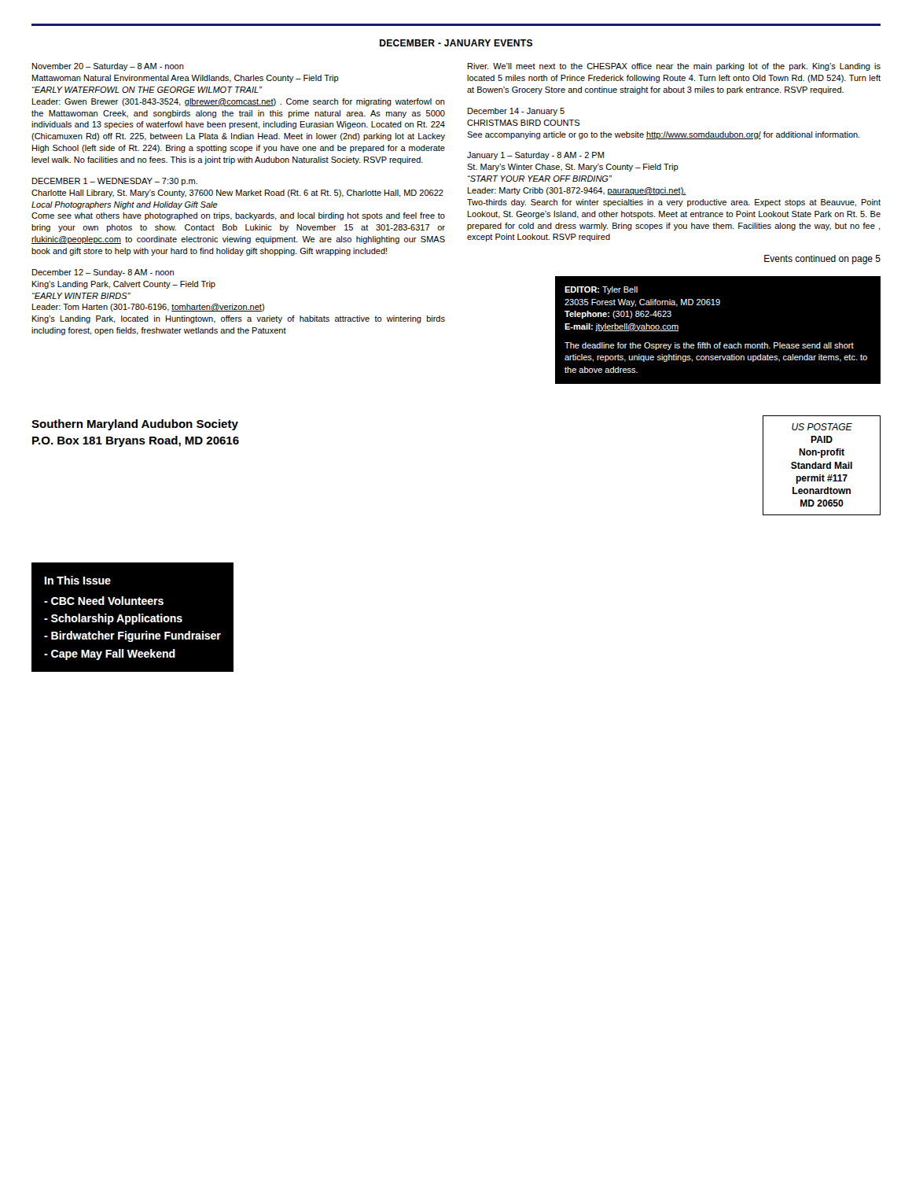DECEMBER - JANUARY EVENTS
November 20 – Saturday – 8 AM - noon
Mattawoman Natural Environmental Area Wildlands, Charles County – Field Trip
“EARLY WATERFOWL ON THE GEORGE WILMOT TRAIL”
Leader: Gwen Brewer (301-843-3524, glbrewer@comcast.net) . Come search for migrating waterfowl on the Mattawoman Creek, and songbirds along the trail in this prime natural area. As many as 5000 individuals and 13 species of waterfowl have been present, including Eurasian Wigeon. Located on Rt. 224 (Chicamuxen Rd) off Rt. 225, between La Plata & Indian Head. Meet in lower (2nd) parking lot at Lackey High School (left side of Rt. 224). Bring a spotting scope if you have one and be prepared for a moderate level walk. No facilities and no fees. This is a joint trip with Audubon Naturalist Society. RSVP required.
DECEMBER 1 – WEDNESDAY – 7:30 p.m.
Charlotte Hall Library, St. Mary’s County, 37600 New Market Road (Rt. 6 at Rt. 5), Charlotte Hall, MD 20622
Local Photographers Night and Holiday Gift Sale
Come see what others have photographed on trips, backyards, and local birding hot spots and feel free to bring your own photos to show. Contact Bob Lukinic by November 15 at 301-283-6317 or rlukinic@peoplepc.com to coordinate electronic viewing equipment. We are also highlighting our SMAS book and gift store to help with your hard to find holiday gift shopping. Gift wrapping included!
December 12 – Sunday- 8 AM - noon
King’s Landing Park, Calvert County – Field Trip
“EARLY WINTER BIRDS”
Leader: Tom Harten (301-780-6196, tomharten@verizon.net)
King’s Landing Park, located in Huntingtown, offers a variety of habitats attractive to wintering birds including forest, open fields, freshwater wetlands and the Patuxent
River. We’ll meet next to the CHESPAX office near the main parking lot of the park. King’s Landing is located 5 miles north of Prince Frederick following Route 4. Turn left onto Old Town Rd. (MD 524). Turn left at Bowen’s Grocery Store and continue straight for about 3 miles to park entrance. RSVP required.
December 14 - January 5
CHRISTMAS BIRD COUNTS
See accompanying article or go to the website http://www.somdaudubon.org/ for additional information.
January 1 – Saturday - 8 AM - 2 PM
St. Mary’s Winter Chase, St. Mary’s County – Field Trip
“START YOUR YEAR OFF BIRDING”
Leader: Marty Cribb (301-872-9464, pauraque@tqci.net).
Two-thirds day. Search for winter specialties in a very productive area. Expect stops at Beauvue, Point Lookout, St. George’s Island, and other hotspots. Meet at entrance to Point Lookout State Park on Rt. 5. Be prepared for cold and dress warmly. Bring scopes if you have them. Facilities along the way, but no fee , except Point Lookout. RSVP required
Events continued on page 5
EDITOR: Tyler Bell
23035 Forest Way, California, MD 20619
Telephone: (301) 862-4623
E-mail: jtylerbell@yahoo.com
The deadline for the Osprey is the fifth of each month. Please send all short articles, reports, unique sightings, conservation updates, calendar items, etc. to the above address.
Southern Maryland Audubon Society
P.O. Box 181 Bryans Road, MD 20616
US POSTAGE
PAID
Non-profit
Standard Mail
permit #117
Leonardtown
MD 20650
In This Issue
- CBC Need Volunteers
- Scholarship Applications
- Birdwatcher Figurine Fundraiser
- Cape May Fall Weekend